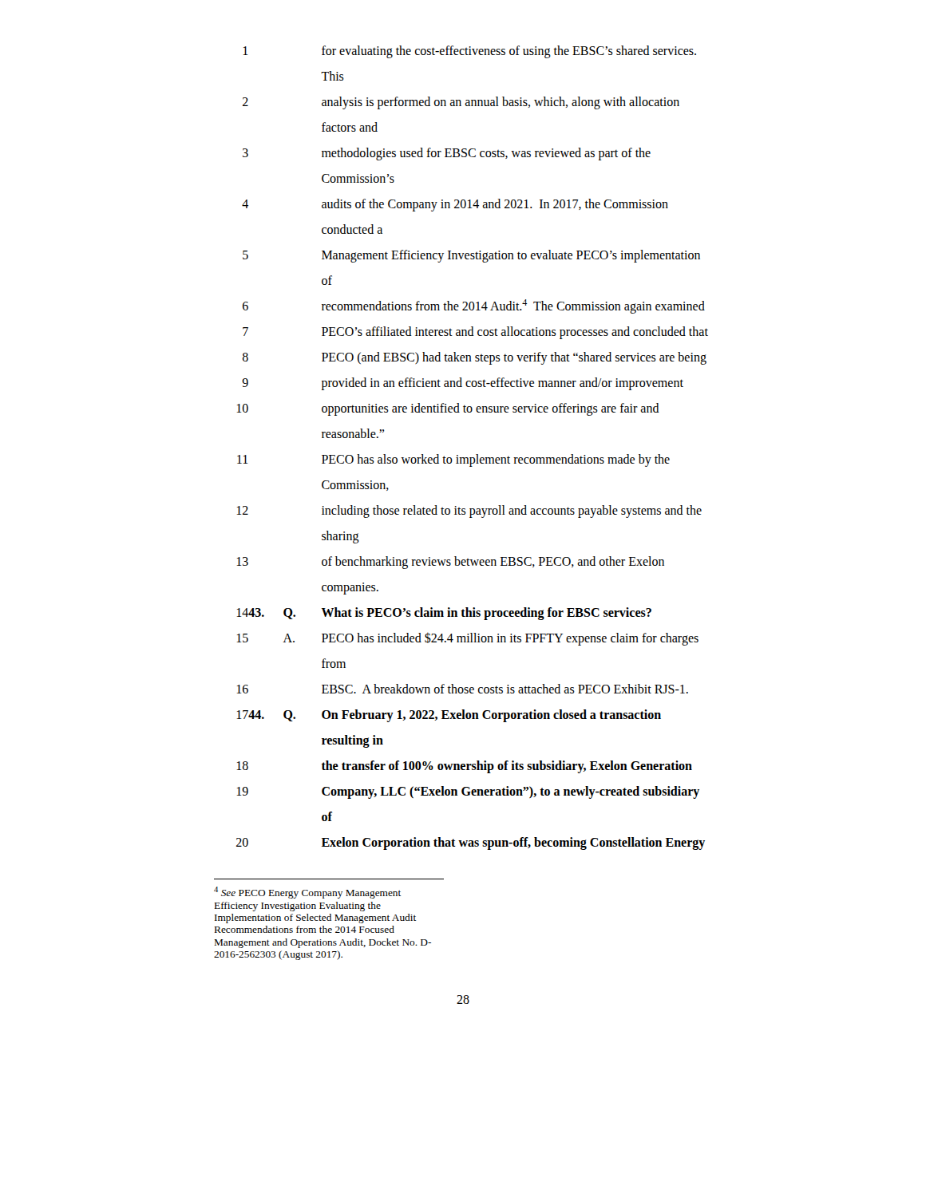| 1 | | | for evaluating the cost-effectiveness of using the EBSC’s shared services. This |
| 2 | | | analysis is performed on an annual basis, which, along with allocation factors and |
| 3 | | | methodologies used for EBSC costs, was reviewed as part of the Commission’s |
| 4 | | | audits of the Company in 2014 and 2021. In 2017, the Commission conducted a |
| 5 | | | Management Efficiency Investigation to evaluate PECO’s implementation of |
| 6 | | | recommendations from the 2014 Audit. 4 The Commission again examined |
| 7 | | | PECO’s affiliated interest and cost allocations processes and concluded that |
| 8 | | | PECO (and EBSC) had taken steps to verify that “shared services are being |
| 9 | | | provided in an efficient and cost-effective manner and/or improvement |
| 10 | | | opportunities are identified to ensure service offerings are fair and reasonable.” |
| 11 | | | PECO has also worked to implement recommendations made by the Commission, |
| 12 | | | including those related to its payroll and accounts payable systems and the sharing |
| 13 | | | of benchmarking reviews between EBSC, PECO, and other Exelon companies. |
| 14 | 43. | Q. | What is PECO’s claim in this proceeding for EBSC services? |
| 15 | | A. | PECO has included $24.4 million in its FPFTY expense claim for charges from |
| 16 | | | EBSC. A breakdown of those costs is attached as PECO Exhibit RJS-1. |
| 17 | 44. | Q. | On February 1, 2022, Exelon Corporation closed a transaction resulting in |
| 18 | | | the transfer of 100% ownership of its subsidiary, Exelon Generation |
| 19 | | | Company, LLC (“Exelon Generation”), to a newly-created subsidiary of |
| 20 | | | Exelon Corporation that was spun-off, becoming Constellation Energy |
4 See PECO Energy Company Management Efficiency Investigation Evaluating the Implementation of Selected Management Audit Recommendations from the 2014 Focused Management and Operations Audit, Docket No. D-2016-2562303 (August 2017).
28